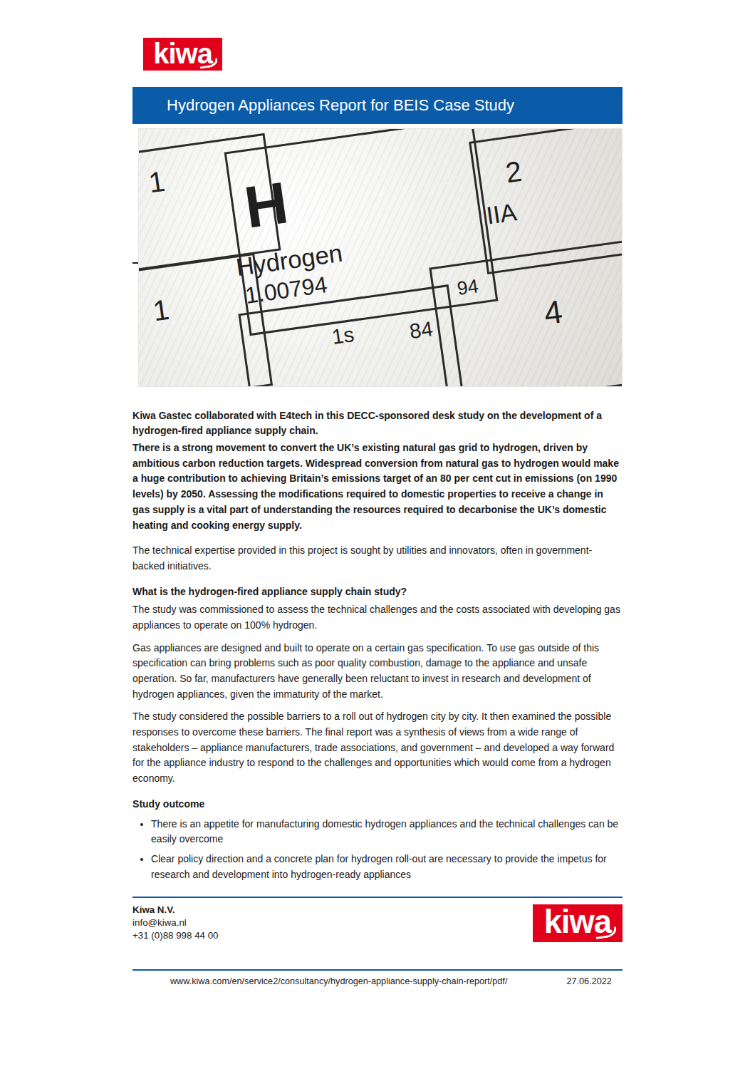kiwa
Hydrogen Appliances Report for BEIS Case Study
1
1
H
2
IIA
4
Hydrogen
1.00794
1s
84
94
Kiwa Gastec collaborated with E4tech in this DECC-sponsored desk study on the development of a hydrogen-fired appliance supply chain.
There is a strong movement to convert the UK’s existing natural gas grid to hydrogen, driven by ambitious carbon reduction targets. Widespread conversion from natural gas to hydrogen would make a huge contribution to achieving Britain’s emissions target of an 80 per cent cut in emissions (on 1990 levels) by 2050. Assessing the modifications required to domestic properties to receive a change in gas supply is a vital part of understanding the resources required to decarbonise the UK’s domestic heating and cooking energy supply.
The technical expertise provided in this project is sought by utilities and innovators, often in government-backed initiatives.
What is the hydrogen-fired appliance supply chain study?
The study was commissioned to assess the technical challenges and the costs associated with developing gas appliances to operate on 100% hydrogen.
Gas appliances are designed and built to operate on a certain gas specification. To use gas outside of this specification can bring problems such as poor quality combustion, damage to the appliance and unsafe operation. So far, manufacturers have generally been reluctant to invest in research and development of hydrogen appliances, given the immaturity of the market.
The study considered the possible barriers to a roll out of hydrogen city by city. It then examined the possible responses to overcome these barriers. The final report was a synthesis of views from a wide range of stakeholders – appliance manufacturers, trade associations, and government – and developed a way forward for the appliance industry to respond to the challenges and opportunities which would come from a hydrogen economy.
Study outcome
There is an appetite for manufacturing domestic hydrogen appliances and the technical challenges can be easily overcome
Clear policy direction and a concrete plan for hydrogen roll-out are necessary to provide the impetus for research and development into hydrogen-ready appliances
Kiwa N.V.
info@kiwa.nl
+31 (0)88 998 44 00
kiwa
www.kiwa.com/en/service2/consultancy/hydrogen-appliance-supply-chain-report/pdf/
27.06.2022